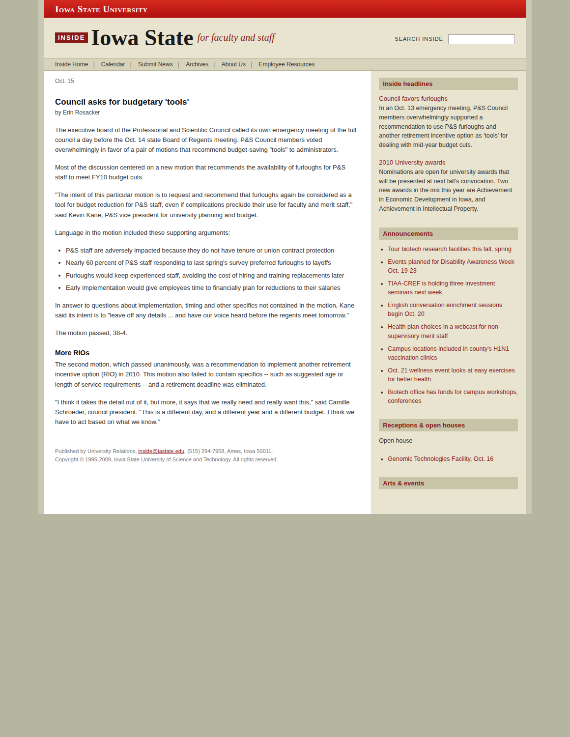Iowa State University
INSIDE Iowa State for faculty and staff
SEARCH INSIDE
Inside Home| Calendar| Submit News| Archives| About Us| Employee Resources
Oct. 15
Council asks for budgetary 'tools'
by Erin Rosacker
The executive board of the Professional and Scientific Council called its own emergency meeting of the full council a day before the Oct. 14 state Board of Regents meeting. P&S Council members voted overwhelmingly in favor of a pair of motions that recommend budget-saving "tools" to administrators.
Most of the discussion centered on a new motion that recommends the availability of furloughs for P&S staff to meet FY10 budget cuts.
"The intent of this particular motion is to request and recommend that furloughs again be considered as a tool for budget reduction for P&S staff, even if complications preclude their use for faculty and merit staff," said Kevin Kane, P&S vice president for university planning and budget.
Language in the motion included these supporting arguments:
P&S staff are adversely impacted because they do not have tenure or union contract protection
Nearly 60 percent of P&S staff responding to last spring's survey preferred furloughs to layoffs
Furloughs would keep experienced staff, avoiding the cost of hiring and training replacements later
Early implementation would give employees time to financially plan for reductions to their salaries
In answer to questions about implementation, timing and other specifics not contained in the motion, Kane said its intent is to "leave off any details ... and have our voice heard before the regents meet tomorrow."
The motion passed, 38-4.
More RIOs
The second motion, which passed unanimously, was a recommendation to implement another retirement incentive option (RIO) in 2010. This motion also failed to contain specifics -- such as suggested age or length of service requirements -- and a retirement deadline was eliminated.
"I think it takes the detail out of it, but more, it says that we really need and really want this," said Camille Schroeder, council president. "This is a different day, and a different year and a different budget. I think we have to act based on what we know."
Published by University Relations, inside@iastate.edu, (515) 294-7958, Ames, Iowa 50011.
Copyright © 1995-2009, Iowa State University of Science and Technology. All rights reserved.
Inside headlines
Council favors furloughs
In an Oct. 13 emergency meeting, P&S Council members overwhelmingly supported a recommendation to use P&S furloughs and another retirement incentive option as 'tools' for dealing with mid-year budget cuts.
2010 University awards
Nominations are open for university awards that will be presented at next fall's convocation. Two new awards in the mix this year are Achievement in Economic Development in Iowa, and Achievement in Intellectual Property.
Announcements
Tour biotech research facilities this fall, spring
Events planned for Disability Awareness Week Oct. 19-23
TIAA-CREF is holding three investment seminars next week
English conversation enrichment sessions begin Oct. 20
Health plan choices in a webcast for non-supervisory merit staff
Campus locations included in county's H1N1 vaccination clinics
Oct. 21 wellness event looks at easy exercises for better health
Biotech office has funds for campus workshops, conferences
Receptions & open houses
Open house
Genomic Technologies Facility, Oct. 16
Arts & events